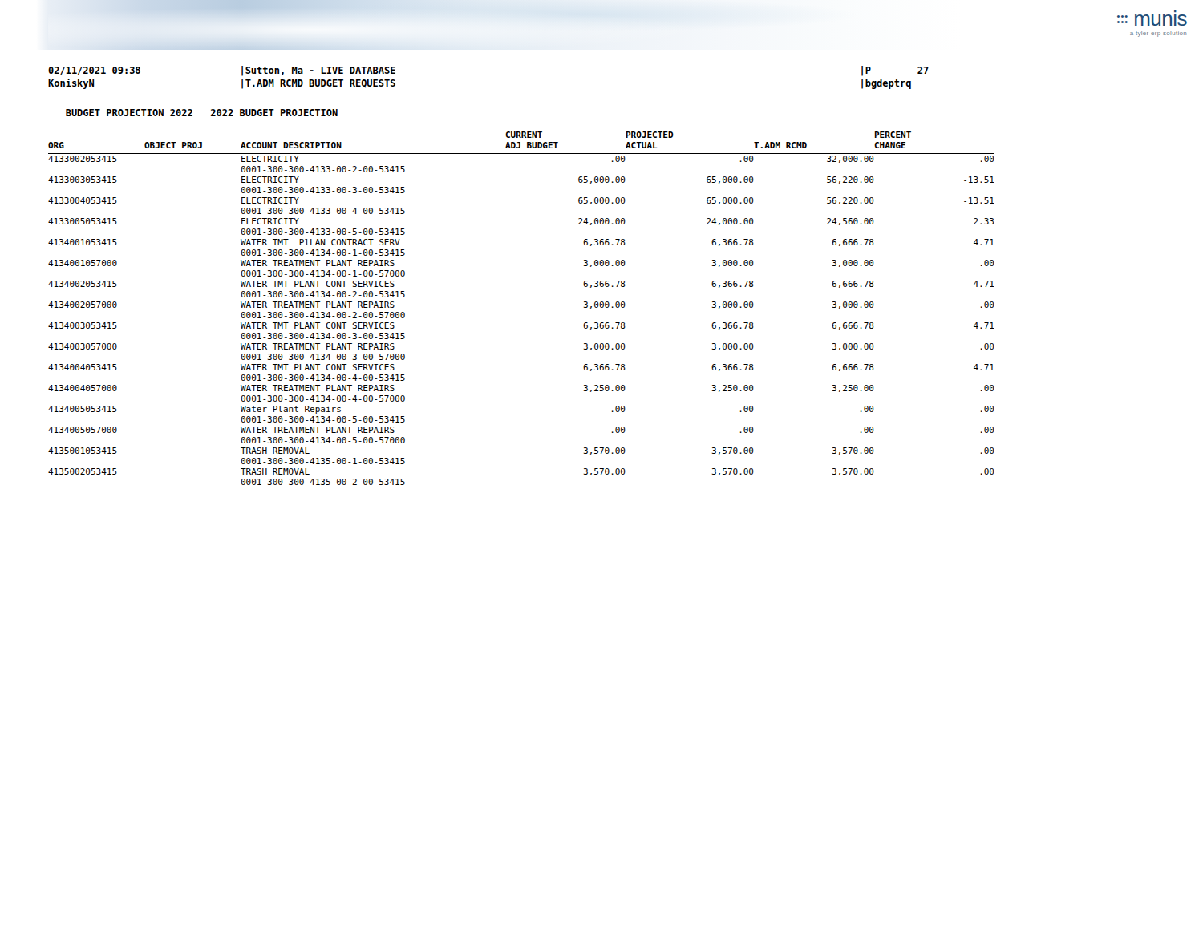••• ••• munis
a tyler erp solution
02/11/2021 09:38 |Sutton, Ma - LIVE DATABASE |P 27 KoniskyN |T.ADM RCMD BUDGET REQUESTS |bgdeptrq
BUDGET PROJECTION 2022 2022 BUDGET PROJECTION
| ORG | OBJECT PROJ | ACCOUNT DESCRIPTION | CURRENT ADJ BUDGET | PROJECTED ACTUAL | T.ADM RCMD | PERCENT CHANGE |
| --- | --- | --- | --- | --- | --- | --- |
| 4133002053415 | ELECTRICITY | .00 | .00 | 32,000.00 | .00 |
| | 0001-300-300-4133-00-2-00-53415 | | | | |
| 4133003053415 | ELECTRICITY | 65,000.00 | 65,000.00 | 56,220.00 | -13.51 |
| | 0001-300-300-4133-00-3-00-53415 | | | | |
| 4133004053415 | ELECTRICITY | 65,000.00 | 65,000.00 | 56,220.00 | -13.51 |
| | 0001-300-300-4133-00-4-00-53415 | | | | |
| 4133005053415 | ELECTRICITY | 24,000.00 | 24,000.00 | 24,560.00 | 2.33 |
| | 0001-300-300-4133-00-5-00-53415 | | | | |
| 4134001053415 | WATER TMT PlLAN CONTRACT SERV | 6,366.78 | 6,366.78 | 6,666.78 | 4.71 |
| | 0001-300-300-4134-00-1-00-53415 | | | | |
| 4134001057000 | WATER TREATMENT PLANT REPAIRS | 3,000.00 | 3,000.00 | 3,000.00 | .00 |
| | 0001-300-300-4134-00-1-00-57000 | | | | |
| 4134002053415 | WATER TMT PLANT CONT SERVICES | 6,366.78 | 6,366.78 | 6,666.78 | 4.71 |
| | 0001-300-300-4134-00-2-00-53415 | | | | |
| 4134002057000 | WATER TREATMENT PLANT REPAIRS | 3,000.00 | 3,000.00 | 3,000.00 | .00 |
| | 0001-300-300-4134-00-2-00-57000 | | | | |
| 4134003053415 | WATER TMT PLANT CONT SERVICES | 6,366.78 | 6,366.78 | 6,666.78 | 4.71 |
| | 0001-300-300-4134-00-3-00-53415 | | | | |
| 4134003057000 | WATER TREATMENT PLANT REPAIRS | 3,000.00 | 3,000.00 | 3,000.00 | .00 |
| | 0001-300-300-4134-00-3-00-57000 | | | | |
| 4134004053415 | WATER TMT PLANT CONT SERVICES | 6,366.78 | 6,366.78 | 6,666.78 | 4.71 |
| | 0001-300-300-4134-00-4-00-53415 | | | | |
| 4134004057000 | WATER TREATMENT PLANT REPAIRS | 3,250.00 | 3,250.00 | 3,250.00 | .00 |
| | 0001-300-300-4134-00-4-00-57000 | | | | |
| 4134005053415 | Water Plant Repairs | .00 | .00 | .00 | .00 |
| | 0001-300-300-4134-00-5-00-53415 | | | | |
| 4134005057000 | WATER TREATMENT PLANT REPAIRS | .00 | .00 | .00 | .00 |
| | 0001-300-300-4134-00-5-00-57000 | | | | |
| 4135001053415 | TRASH REMOVAL | 3,570.00 | 3,570.00 | 3,570.00 | .00 |
| | 0001-300-300-4135-00-1-00-53415 | | | | |
| 4135002053415 | TRASH REMOVAL | 3,570.00 | 3,570.00 | 3,570.00 | .00 |
| | 0001-300-300-4135-00-2-00-53415 | | | | |